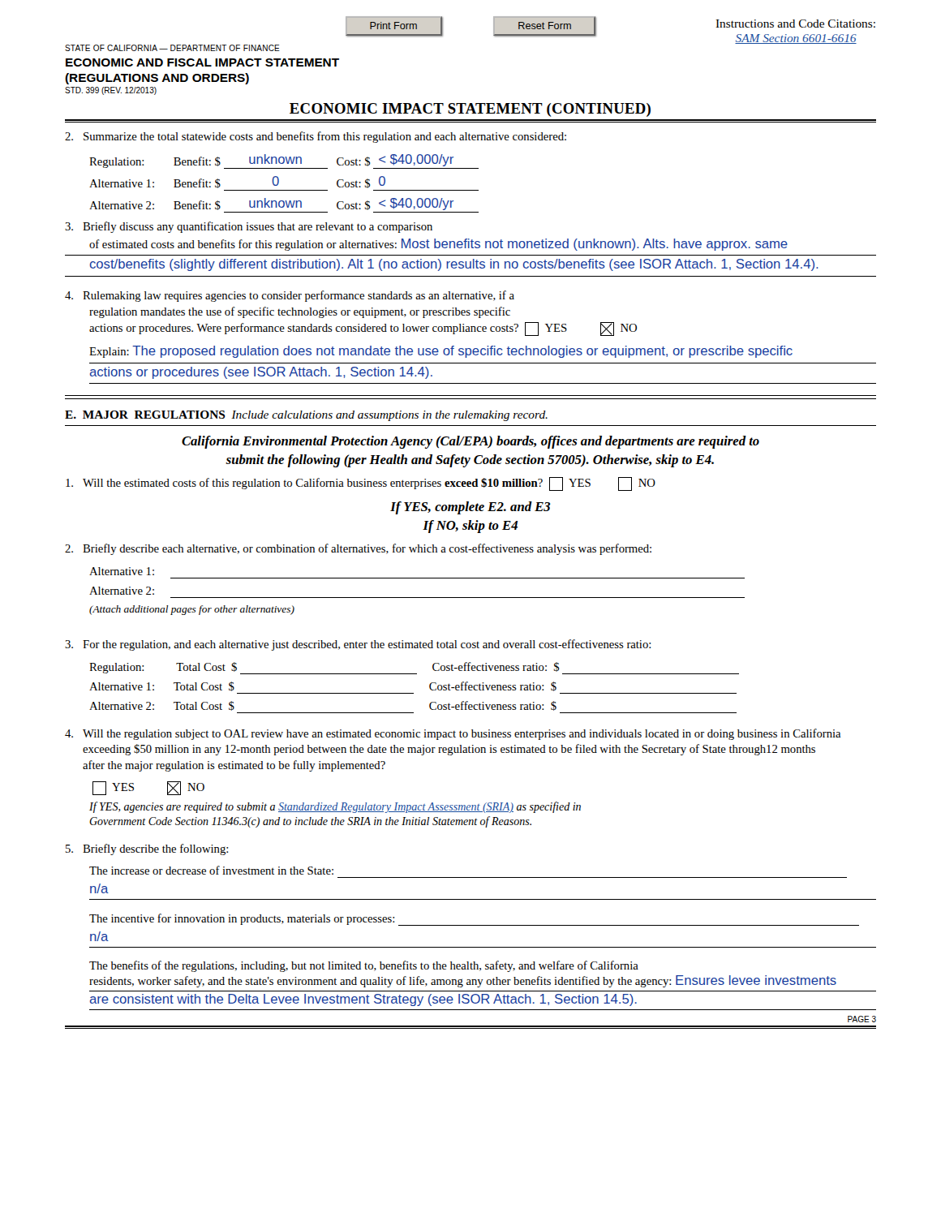Print Form Reset Form
Instructions and Code Citations:
SAM Section 6601-6616
STATE OF CALIFORNIA — DEPARTMENT OF FINANCE
ECONOMIC AND FISCAL IMPACT STATEMENT
(REGULATIONS AND ORDERS)
STD. 399 (REV. 12/2013)
ECONOMIC IMPACT STATEMENT (CONTINUED)
2. Summarize the total statewide costs and benefits from this regulation and each alternative considered:
Regulation: Benefit: $ unknown Cost: $ < $40,000/yr
Alternative 1: Benefit: $ 0 Cost: $ 0
Alternative 2: Benefit: $ unknown Cost: $ < $40,000/yr
3. Briefly discuss any quantification issues that are relevant to a comparison
of estimated costs and benefits for this regulation or alternatives: Most benefits not monetized (unknown). Alts. have approx. same
cost/benefits (slightly different distribution). Alt 1 (no action) results in no costs/benefits (see ISOR Attach. 1, Section 14.4).
4. Rulemaking law requires agencies to consider performance standards as an alternative, if a
regulation mandates the use of specific technologies or equipment, or prescribes specific
actions or procedures. Were performance standards considered to lower compliance costs? YES NO
Explain: The proposed regulation does not mandate the use of specific technologies or equipment, or prescribe specific
actions or procedures (see ISOR Attach. 1, Section 14.4).
E. MAJOR REGULATIONS Include calculations and assumptions in the rulemaking record.
California Environmental Protection Agency (Cal/EPA) boards, offices and departments are required to
submit the following (per Health and Safety Code section 57005). Otherwise, skip to E4.
1. Will the estimated costs of this regulation to California business enterprises exceed $10 million? YES NO
If YES, complete E2. and E3
If NO, skip to E4
2. Briefly describe each alternative, or combination of alternatives, for which a cost-effectiveness analysis was performed:
Alternative 1:
Alternative 2:
(Attach additional pages for other alternatives)
3. For the regulation, and each alternative just described, enter the estimated total cost and overall cost-effectiveness ratio:
Regulation: Total Cost $ Cost-effectiveness ratio: $
Alternative 1: Total Cost $ Cost-effectiveness ratio: $
Alternative 2: Total Cost $ Cost-effectiveness ratio: $
4. Will the regulation subject to OAL review have an estimated economic impact to business enterprises and individuals located in or doing business in California
exceeding $50 million in any 12-month period between the date the major regulation is estimated to be filed with the Secretary of State through12 months
after the major regulation is estimated to be fully implemented?
YES NO
If YES, agencies are required to submit a Standardized Regulatory Impact Assessment (SRIA) as specified in
Government Code Section 11346.3(c) and to include the SRIA in the Initial Statement of Reasons.
5. Briefly describe the following:
The increase or decrease of investment in the State:
n/a
The incentive for innovation in products, materials or processes:
n/a
The benefits of the regulations, including, but not limited to, benefits to the health, safety, and welfare of California
residents, worker safety, and the state's environment and quality of life, among any other benefits identified by the agency: Ensures levee investments
are consistent with the Delta Levee Investment Strategy (see ISOR Attach. 1, Section 14.5).
PAGE 3